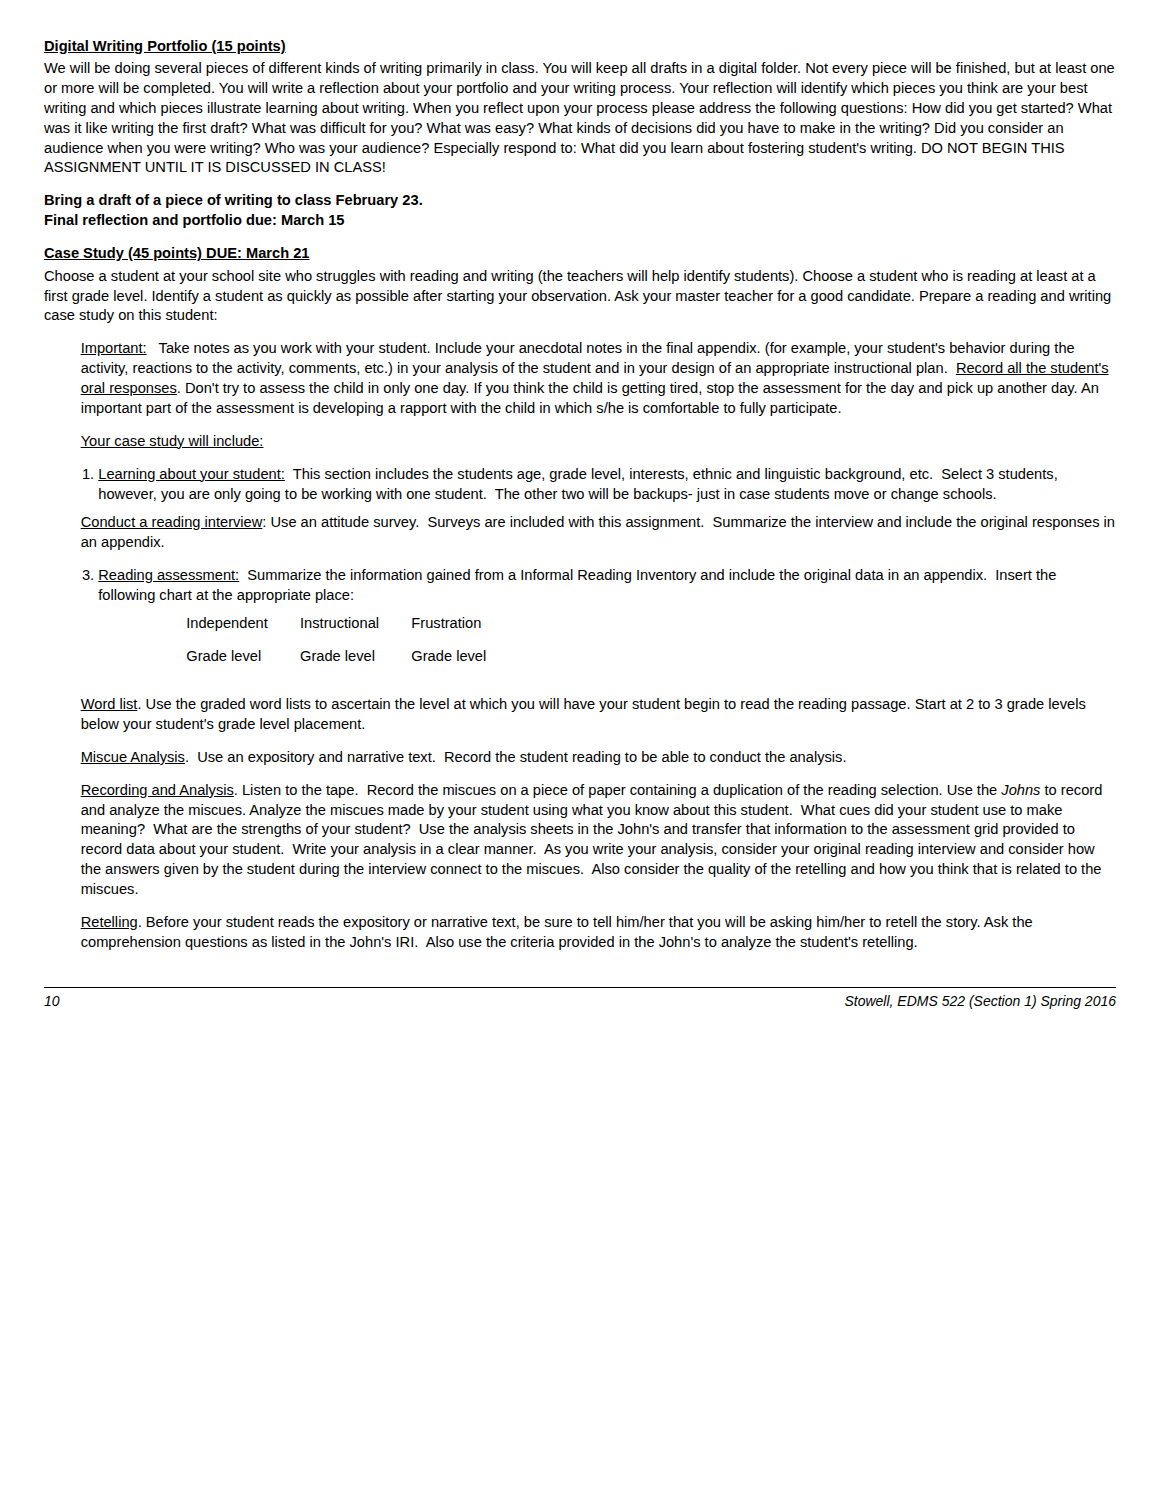Digital Writing Portfolio (15 points)
We will be doing several pieces of different kinds of writing primarily in class. You will keep all drafts in a digital folder. Not every piece will be finished, but at least one or more will be completed. You will write a reflection about your portfolio and your writing process. Your reflection will identify which pieces you think are your best writing and which pieces illustrate learning about writing. When you reflect upon your process please address the following questions: How did you get started? What was it like writing the first draft? What was difficult for you? What was easy? What kinds of decisions did you have to make in the writing? Did you consider an audience when you were writing? Who was your audience? Especially respond to: What did you learn about fostering student's writing. DO NOT BEGIN THIS ASSIGNMENT UNTIL IT IS DISCUSSED IN CLASS!
Bring a draft of a piece of writing to class February 23.
Final reflection and portfolio due: March 15
Case Study (45 points) DUE: March 21
Choose a student at your school site who struggles with reading and writing (the teachers will help identify students). Choose a student who is reading at least at a first grade level. Identify a student as quickly as possible after starting your observation. Ask your master teacher for a good candidate. Prepare a reading and writing case study on this student:
Important: Take notes as you work with your student. Include your anecdotal notes in the final appendix. (for example, your student's behavior during the activity, reactions to the activity, comments, etc.) in your analysis of the student and in your design of an appropriate instructional plan. Record all the student's oral responses. Don't try to assess the child in only one day. If you think the child is getting tired, stop the assessment for the day and pick up another day. An important part of the assessment is developing a rapport with the child in which s/he is comfortable to fully participate.
Your case study will include:
Learning about your student: This section includes the students age, grade level, interests, ethnic and linguistic background, etc. Select 3 students, however, you are only going to be working with one student. The other two will be backups- just in case students move or change schools.
Conduct a reading interview: Use an attitude survey. Surveys are included with this assignment. Summarize the interview and include the original responses in an appendix.
Reading assessment: Summarize the information gained from a Informal Reading Inventory and include the original data in an appendix. Insert the following chart at the appropriate place:
| Independent | Instructional | Frustration |
| Grade level | Grade level | Grade level |
Word list. Use the graded word lists to ascertain the level at which you will have your student begin to read the reading passage. Start at 2 to 3 grade levels below your student's grade level placement.
Miscue Analysis. Use an expository and narrative text. Record the student reading to be able to conduct the analysis.
Recording and Analysis. Listen to the tape. Record the miscues on a piece of paper containing a duplication of the reading selection. Use the Johns to record and analyze the miscues. Analyze the miscues made by your student using what you know about this student. What cues did your student use to make meaning? What are the strengths of your student? Use the analysis sheets in the John's and transfer that information to the assessment grid provided to record data about your student. Write your analysis in a clear manner. As you write your analysis, consider your original reading interview and consider how the answers given by the student during the interview connect to the miscues. Also consider the quality of the retelling and how you think that is related to the miscues.
Retelling. Before your student reads the expository or narrative text, be sure to tell him/her that you will be asking him/her to retell the story. Ask the comprehension questions as listed in the John's IRI. Also use the criteria provided in the John's to analyze the student's retelling.
10 Stowell, EDMS 522 (Section 1) Spring 2016